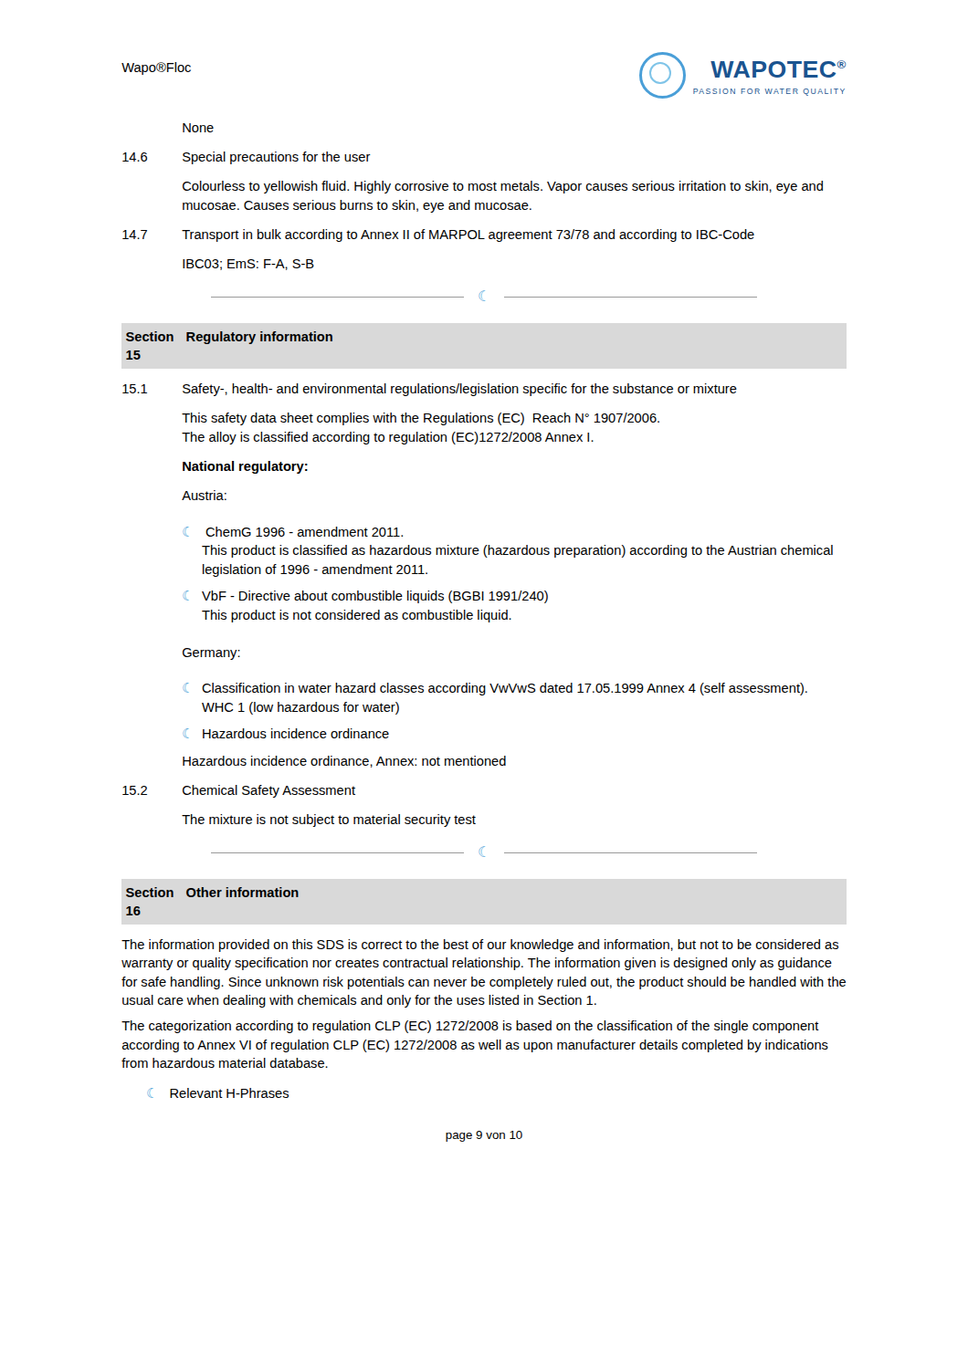Wapo®Floc
WAPOTEC®
PASSION FOR WATER QUALITY
None
14.6
Special precautions for the user
Colourless to yellowish fluid. Highly corrosive to most metals. Vapor causes serious irritation to skin, eye and mucosae. Causes serious burns to skin, eye and mucosae.
14.7
Transport in bulk according to Annex II of MARPOL agreement 73/78 and according to IBC-Code
IBC03; EmS: F-A, S-B
☾
Section 15
Regulatory information
15.1
Safety-, health- and environmental regulations/legislation specific for the substance or mixture
This safety data sheet complies with the Regulations (EC) Reach N° 1907/2006.
The alloy is classified according to regulation (EC)1272/2008 Annex I.
National regulatory:
Austria:
☾ ChemG 1996 - amendment 2011.
This product is classified as hazardous mixture (hazardous preparation) according to the Austrian chemical legislation of 1996 - amendment 2011.
☾ VbF - Directive about combustible liquids (BGBI 1991/240)
This product is not considered as combustible liquid.
Germany:
☾ Classification in water hazard classes according VwVwS dated 17.05.1999 Annex 4 (self assessment).
WHC 1 (low hazardous for water)
☾ Hazardous incidence ordinance
Hazardous incidence ordinance, Annex: not mentioned
15.2
Chemical Safety Assessment
The mixture is not subject to material security test
☾
Section 16
Other information
The information provided on this SDS is correct to the best of our knowledge and information, but not to be considered as warranty or quality specification nor creates contractual relationship. The information given is designed only as guidance for safe handling. Since unknown risk potentials can never be completely ruled out, the product should be handled with the usual care when dealing with chemicals and only for the uses listed in Section 1.
The categorization according to regulation CLP (EC) 1272/2008 is based on the classification of the single component according to Annex VI of regulation CLP (EC) 1272/2008 as well as upon manufacturer details completed by indications from hazardous material database.
☾ Relevant H-Phrases
page 9 von 10